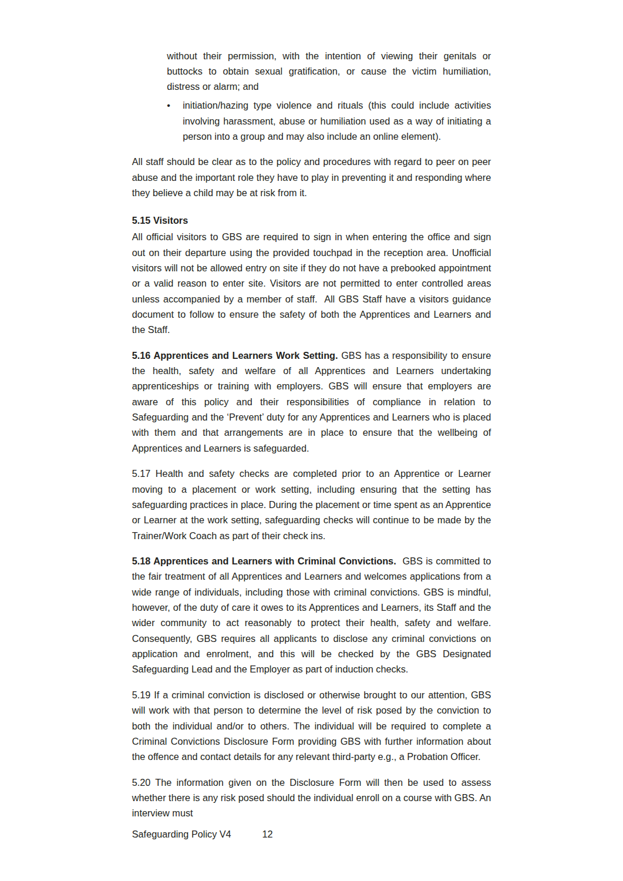without their permission, with the intention of viewing their genitals or buttocks to obtain sexual gratification, or cause the victim humiliation, distress or alarm; and
initiation/hazing type violence and rituals (this could include activities involving harassment, abuse or humiliation used as a way of initiating a person into a group and may also include an online element).
All staff should be clear as to the policy and procedures with regard to peer on peer abuse and the important role they have to play in preventing it and responding where they believe a child may be at risk from it.
5.15 Visitors
All official visitors to GBS are required to sign in when entering the office and sign out on their departure using the provided touchpad in the reception area. Unofficial visitors will not be allowed entry on site if they do not have a prebooked appointment or a valid reason to enter site. Visitors are not permitted to enter controlled areas unless accompanied by a member of staff. All GBS Staff have a visitors guidance document to follow to ensure the safety of both the Apprentices and Learners and the Staff.
5.16 Apprentices and Learners Work Setting. GBS has a responsibility to ensure the health, safety and welfare of all Apprentices and Learners undertaking apprenticeships or training with employers. GBS will ensure that employers are aware of this policy and their responsibilities of compliance in relation to Safeguarding and the ‘Prevent’ duty for any Apprentices and Learners who is placed with them and that arrangements are in place to ensure that the wellbeing of Apprentices and Learners is safeguarded.
5.17 Health and safety checks are completed prior to an Apprentice or Learner moving to a placement or work setting, including ensuring that the setting has safeguarding practices in place. During the placement or time spent as an Apprentice or Learner at the work setting, safeguarding checks will continue to be made by the Trainer/Work Coach as part of their check ins.
5.18 Apprentices and Learners with Criminal Convictions. GBS is committed to the fair treatment of all Apprentices and Learners and welcomes applications from a wide range of individuals, including those with criminal convictions. GBS is mindful, however, of the duty of care it owes to its Apprentices and Learners, its Staff and the wider community to act reasonably to protect their health, safety and welfare. Consequently, GBS requires all applicants to disclose any criminal convictions on application and enrolment, and this will be checked by the GBS Designated Safeguarding Lead and the Employer as part of induction checks.
5.19 If a criminal conviction is disclosed or otherwise brought to our attention, GBS will work with that person to determine the level of risk posed by the conviction to both the individual and/or to others. The individual will be required to complete a Criminal Convictions Disclosure Form providing GBS with further information about the offence and contact details for any relevant third-party e.g., a Probation Officer.
5.20 The information given on the Disclosure Form will then be used to assess whether there is any risk posed should the individual enroll on a course with GBS. An interview must
Safeguarding Policy V412